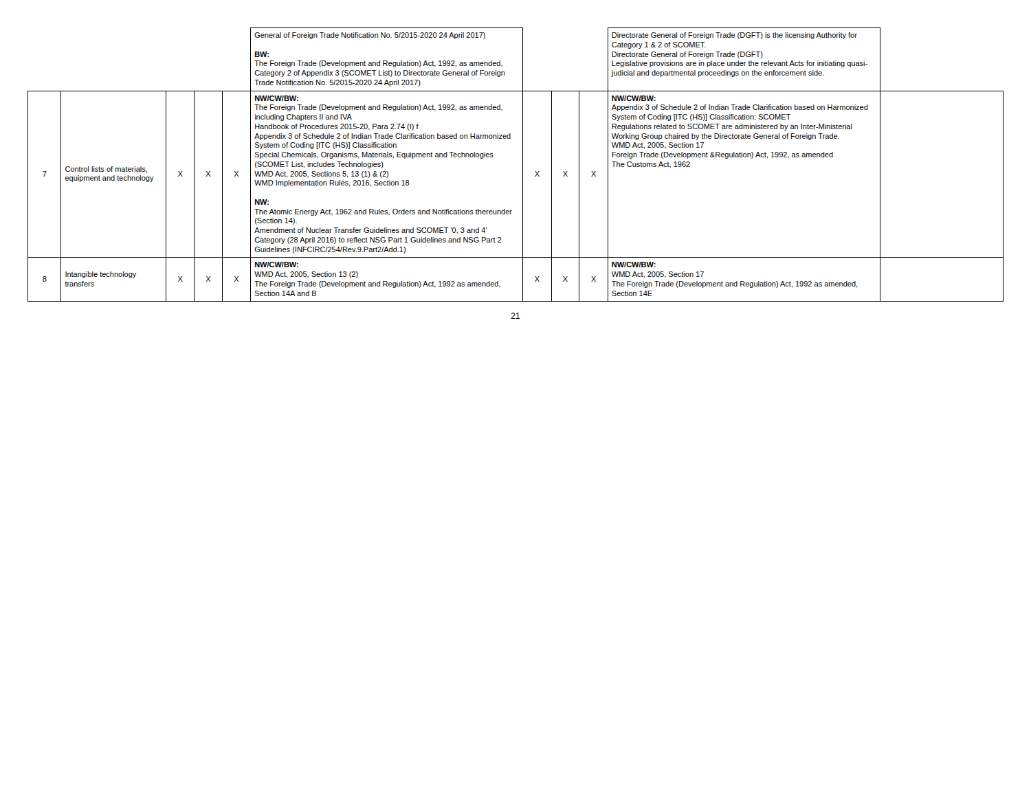| | | | | | General of Foreign Trade Notification No. 5/2015-2020 24 April 2017) BW: The Foreign Trade (Development and Regulation) Act, 1992, as amended, Category 2 of Appendix 3 (SCOMET List) to Directorate General of Foreign Trade Notification No. 5/2015-2020 24 April 2017) | | | | Directorate General of Foreign Trade (DGFT) is the licensing Authority for Category 1 & 2 of SCOMET. Directorate General of Foreign Trade (DGFT) Legislative provisions are in place under the relevant Acts for initiating quasi-judicial and departmental proceedings on the enforcement side. | |
| 7 | Control lists of materials, equipment and technology | X | X | X | NW/CW/BW: The Foreign Trade (Development and Regulation) Act, 1992, as amended, including Chapters II and IVA Handbook of Procedures 2015-20, Para 2.74 (I) f Appendix 3 of Schedule 2 of Indian Trade Clarification based on Harmonized System of Coding [ITC (HS)] Classification Special Chemicals, Organisms, Materials, Equipment and Technologies (SCOMET List, includes Technologies) WMD Act, 2005, Sections 5, 13 (1) & (2) WMD Implementation Rules, 2016, Section 18 NW: The Atomic Energy Act, 1962 and Rules, Orders and Notifications thereunder (Section 14). Amendment of Nuclear Transfer Guidelines and SCOMET '0, 3 and 4' Category (28 April 2016) to reflect NSG Part 1 Guidelines and NSG Part 2 Guidelines (INFCIRC/254/Rev.9.Part2/Add.1) | X | X | X | NW/CW/BW: Appendix 3 of Schedule 2 of Indian Trade Clarification based on Harmonized System of Coding [ITC (HS)] Classification: SCOMET Regulations related to SCOMET are administered by an Inter-Ministerial Working Group chaired by the Directorate General of Foreign Trade. WMD Act, 2005, Section 17 Foreign Trade (Development &Regulation) Act, 1992, as amended The Customs Act, 1962 | |
| 8 | Intangible technology transfers | X | X | X | NW/CW/BW: WMD Act, 2005, Section 13 (2) The Foreign Trade (Development and Regulation) Act, 1992 as amended, Section 14A and B | X | X | X | NW/CW/BW: WMD Act, 2005, Section 17 The Foreign Trade (Development and Regulation) Act, 1992 as amended, Section 14E | |
21